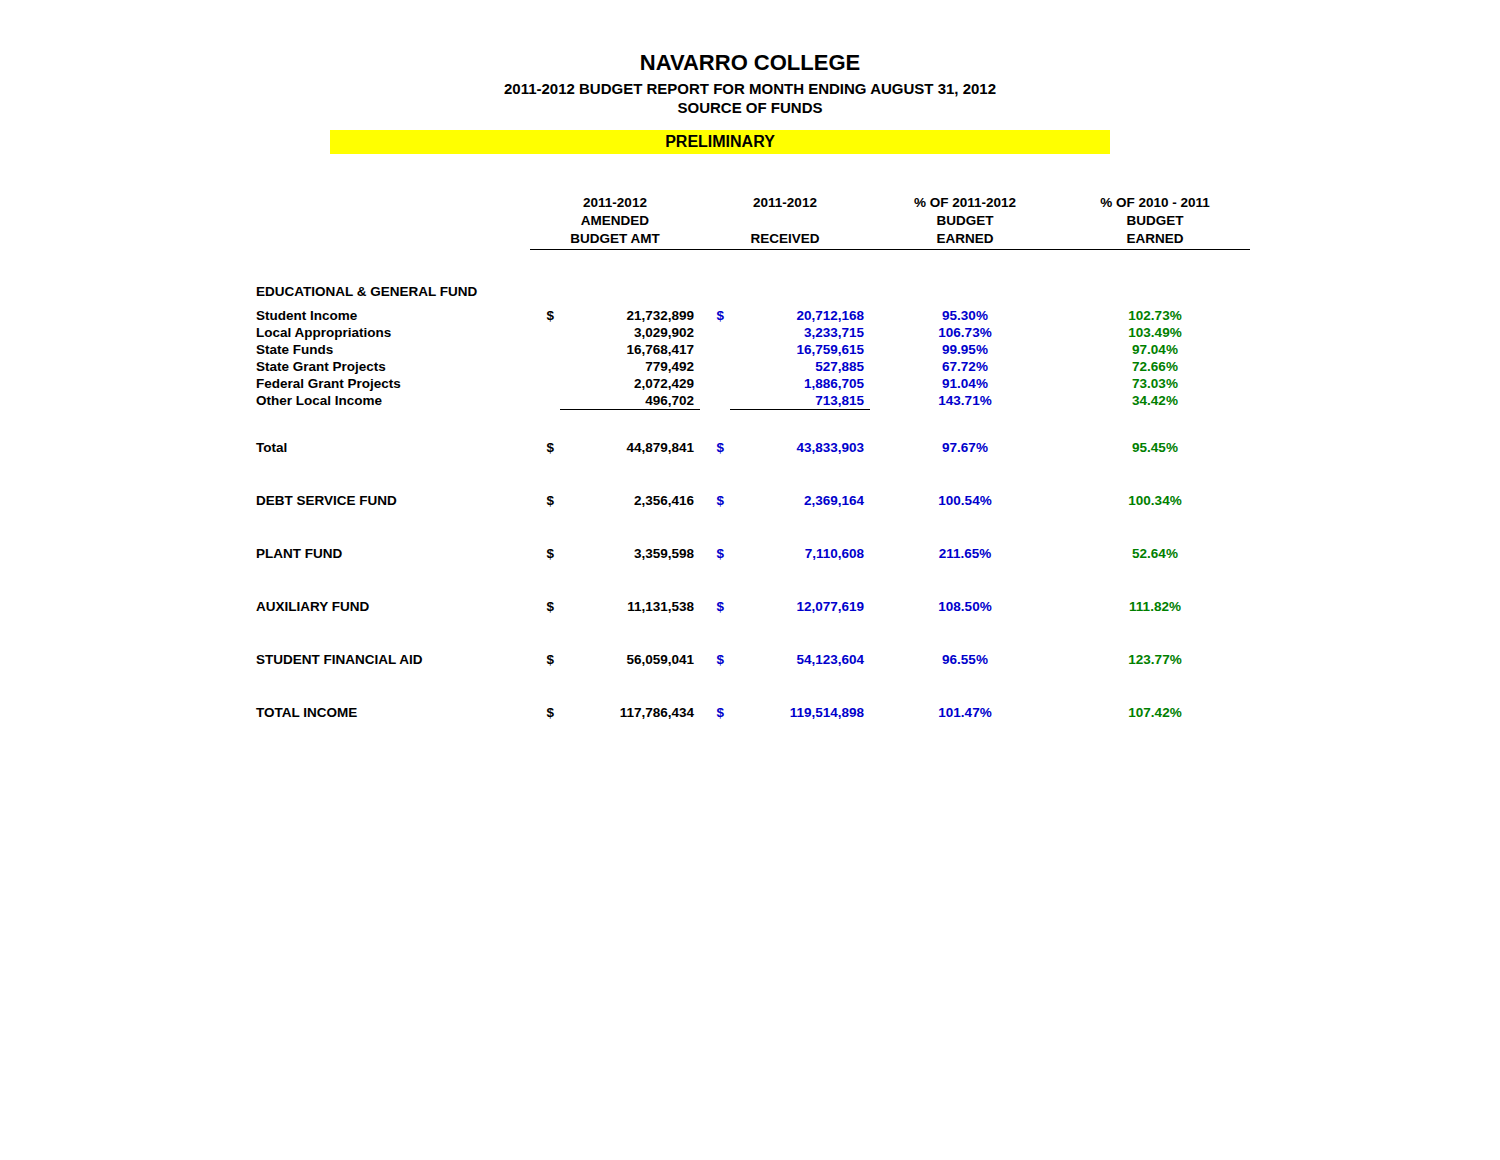NAVARRO COLLEGE
2011-2012 BUDGET REPORT FOR MONTH ENDING AUGUST 31, 2012
SOURCE OF FUNDS
PRELIMINARY
| | 2011-2012 AMENDED BUDGET AMT | 2011-2012 RECEIVED | % OF 2011-2012 BUDGET EARNED | % OF 2010 - 2011 BUDGET EARNED |
| --- | --- | --- | --- | --- |
| EDUCATIONAL & GENERAL FUND |
| Student Income | $ | 21,732,899 | $ | 20,712,168 | 95.30% | 102.73% |
| Local Appropriations | | 3,029,902 | | 3,233,715 | 106.73% | 103.49% |
| State Funds | | 16,768,417 | | 16,759,615 | 99.95% | 97.04% |
| State Grant Projects | | 779,492 | | 527,885 | 67.72% | 72.66% |
| Federal Grant Projects | | 2,072,429 | | 1,886,705 | 91.04% | 73.03% |
| Other Local Income | | 496,702 | | 713,815 | 143.71% | 34.42% |
| Total | $ | 44,879,841 | $ | 43,833,903 | 97.67% | 95.45% |
| DEBT SERVICE FUND | $ | 2,356,416 | $ | 2,369,164 | 100.54% | 100.34% |
| PLANT FUND | $ | 3,359,598 | $ | 7,110,608 | 211.65% | 52.64% |
| AUXILIARY FUND | $ | 11,131,538 | $ | 12,077,619 | 108.50% | 111.82% |
| STUDENT FINANCIAL AID | $ | 56,059,041 | $ | 54,123,604 | 96.55% | 123.77% |
| TOTAL INCOME | $ | 117,786,434 | $ | 119,514,898 | 101.47% | 107.42% |